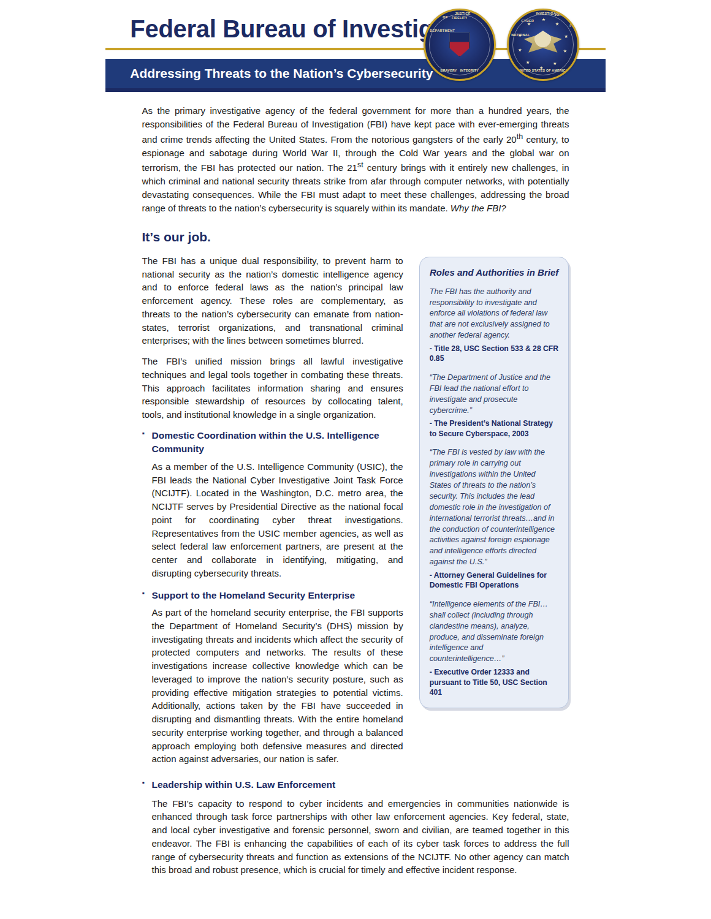DEPARTMENT OF JUSTICE FEDERAL BUREAU OF INVESTIGATION
FIDELITY
BRAVERY INTEGRITY
NATIONAL CYBER INVESTIGATIVE JOINT TASK FORCE
UNITED STATES OF AMERICA
Federal Bureau of Investigation
Addressing Threats to the Nation’s Cybersecurity
As the primary investigative agency of the federal government for more than a hundred years, the responsibilities of the Federal Bureau of Investigation (FBI) have kept pace with ever-emerging threats and crime trends affecting the United States. From the notorious gangsters of the early 20th century, to espionage and sabotage during World War II, through the Cold War years and the global war on terrorism, the FBI has protected our nation. The 21st century brings with it entirely new challenges, in which criminal and national security threats strike from afar through computer networks, with potentially devastating consequences. While the FBI must adapt to meet these challenges, addressing the broad range of threats to the nation’s cybersecurity is squarely within its mandate. Why the FBI?
It’s our job.
The FBI has a unique dual responsibility, to prevent harm to national security as the nation’s domestic intelligence agency and to enforce federal laws as the nation’s principal law enforcement agency. These roles are complementary, as threats to the nation’s cybersecurity can emanate from nation-states, terrorist organizations, and transnational criminal enterprises; with the lines between sometimes blurred.
The FBI’s unified mission brings all lawful investigative techniques and legal tools together in combating these threats. This approach facilitates information sharing and ensures responsible stewardship of resources by collocating talent, tools, and institutional knowledge in a single organization.
Domestic Coordination within the U.S. Intelligence Community
As a member of the U.S. Intelligence Community (USIC), the FBI leads the National Cyber Investigative Joint Task Force (NCIJTF). Located in the Washington, D.C. metro area, the NCIJTF serves by Presidential Directive as the national focal point for coordinating cyber threat investigations. Representatives from the USIC member agencies, as well as select federal law enforcement partners, are present at the center and collaborate in identifying, mitigating, and disrupting cybersecurity threats.
Support to the Homeland Security Enterprise
As part of the homeland security enterprise, the FBI supports the Department of Homeland Security’s (DHS) mission by investigating threats and incidents which affect the security of protected computers and networks. The results of these investigations increase collective knowledge which can be leveraged to improve the nation’s security posture, such as providing effective mitigation strategies to potential victims. Additionally, actions taken by the FBI have succeeded in disrupting and dismantling threats. With the entire homeland security enterprise working together, and through a balanced approach employing both defensive measures and directed action against adversaries, our nation is safer.
Roles and Authorities in Brief
The FBI has the authority and responsibility to investigate and enforce all violations of federal law that are not exclusively assigned to another federal agency.
- Title 28, USC Section 533 & 28 CFR 0.85
“The Department of Justice and the FBI lead the national effort to investigate and prosecute cybercrime.”
- The President’s National Strategy to Secure Cyberspace, 2003
“The FBI is vested by law with the primary role in carrying out investigations within the United States of threats to the nation’s security. This includes the lead domestic role in the investigation of international terrorist threats…and in the conduction of counterintelligence activities against foreign espionage and intelligence efforts directed against the U.S.”
- Attorney General Guidelines for Domestic FBI Operations
“Intelligence elements of the FBI…shall collect (including through clandestine means), analyze, produce, and disseminate foreign intelligence and counterintelligence…”
- Executive Order 12333 and pursuant to Title 50, USC Section 401
Leadership within U.S. Law Enforcement
The FBI’s capacity to respond to cyber incidents and emergencies in communities nationwide is enhanced through task force partnerships with other law enforcement agencies. Key federal, state, and local cyber investigative and forensic personnel, sworn and civilian, are teamed together in this endeavor. The FBI is enhancing the capabilities of each of its cyber task forces to address the full range of cybersecurity threats and function as extensions of the NCIJTF. No other agency can match this broad and robust presence, which is crucial for timely and effective incident response.